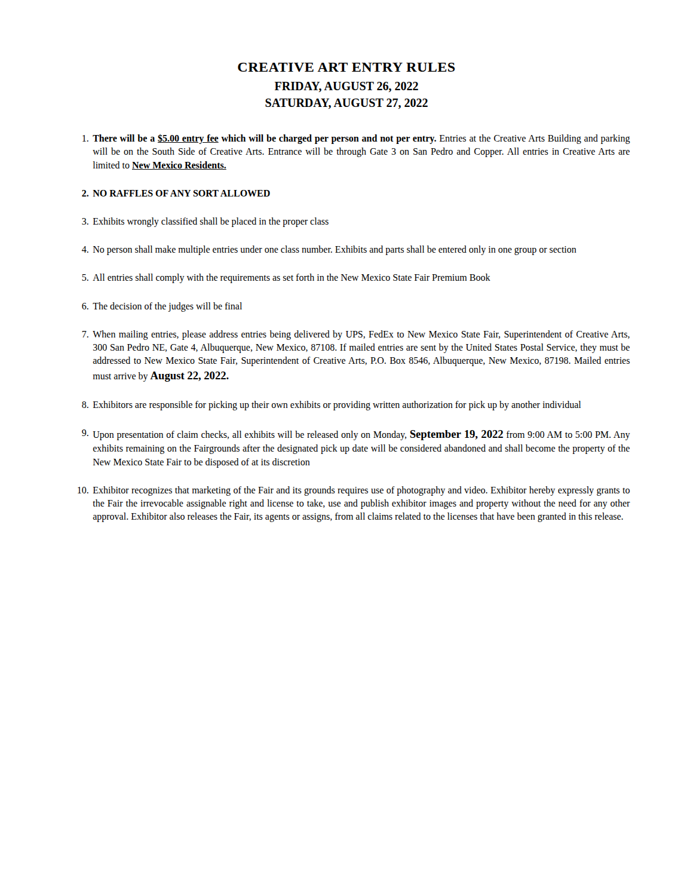CREATIVE ART ENTRY RULES
FRIDAY, AUGUST 26, 2022
SATURDAY, AUGUST 27, 2022
There will be a $5.00 entry fee which will be charged per person and not per entry. Entries at the Creative Arts Building and parking will be on the South Side of Creative Arts. Entrance will be through Gate 3 on San Pedro and Copper. All entries in Creative Arts are limited to New Mexico Residents.
NO RAFFLES OF ANY SORT ALLOWED
Exhibits wrongly classified shall be placed in the proper class
No person shall make multiple entries under one class number. Exhibits and parts shall be entered only in one group or section
All entries shall comply with the requirements as set forth in the New Mexico State Fair Premium Book
The decision of the judges will be final
When mailing entries, please address entries being delivered by UPS, FedEx to New Mexico State Fair, Superintendent of Creative Arts, 300 San Pedro NE, Gate 4, Albuquerque, New Mexico, 87108. If mailed entries are sent by the United States Postal Service, they must be addressed to New Mexico State Fair, Superintendent of Creative Arts, P.O. Box 8546, Albuquerque, New Mexico, 87198. Mailed entries must arrive by August 22, 2022.
Exhibitors are responsible for picking up their own exhibits or providing written authorization for pick up by another individual
Upon presentation of claim checks, all exhibits will be released only on Monday, September 19, 2022 from 9:00 AM to 5:00 PM. Any exhibits remaining on the Fairgrounds after the designated pick up date will be considered abandoned and shall become the property of the New Mexico State Fair to be disposed of at its discretion
Exhibitor recognizes that marketing of the Fair and its grounds requires use of photography and video. Exhibitor hereby expressly grants to the Fair the irrevocable assignable right and license to take, use and publish exhibitor images and property without the need for any other approval. Exhibitor also releases the Fair, its agents or assigns, from all claims related to the licenses that have been granted in this release.